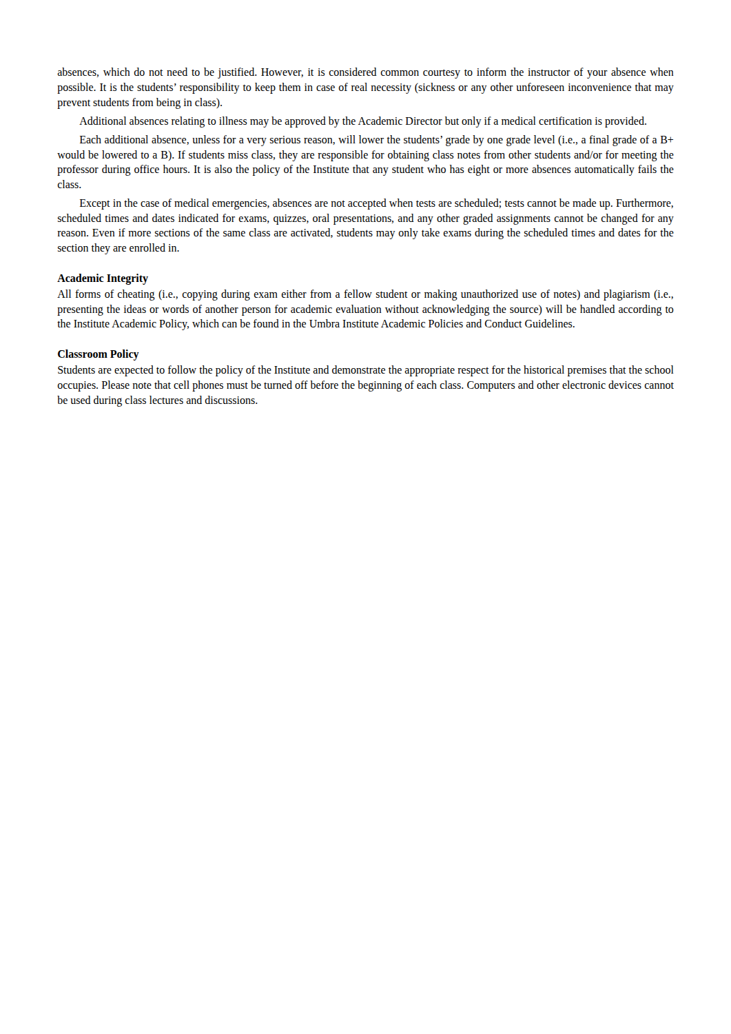absences, which do not need to be justified. However, it is considered common courtesy to inform the instructor of your absence when possible. It is the students’ responsibility to keep them in case of real necessity (sickness or any other unforeseen inconvenience that may prevent students from being in class).
Additional absences relating to illness may be approved by the Academic Director but only if a medical certification is provided.
Each additional absence, unless for a very serious reason, will lower the students’ grade by one grade level (i.e., a final grade of a B+ would be lowered to a B). If students miss class, they are responsible for obtaining class notes from other students and/or for meeting the professor during office hours. It is also the policy of the Institute that any student who has eight or more absences automatically fails the class.
Except in the case of medical emergencies, absences are not accepted when tests are scheduled; tests cannot be made up. Furthermore, scheduled times and dates indicated for exams, quizzes, oral presentations, and any other graded assignments cannot be changed for any reason. Even if more sections of the same class are activated, students may only take exams during the scheduled times and dates for the section they are enrolled in.
Academic Integrity
All forms of cheating (i.e., copying during exam either from a fellow student or making unauthorized use of notes) and plagiarism (i.e., presenting the ideas or words of another person for academic evaluation without acknowledging the source) will be handled according to the Institute Academic Policy, which can be found in the Umbra Institute Academic Policies and Conduct Guidelines.
Classroom Policy
Students are expected to follow the policy of the Institute and demonstrate the appropriate respect for the historical premises that the school occupies. Please note that cell phones must be turned off before the beginning of each class. Computers and other electronic devices cannot be used during class lectures and discussions.